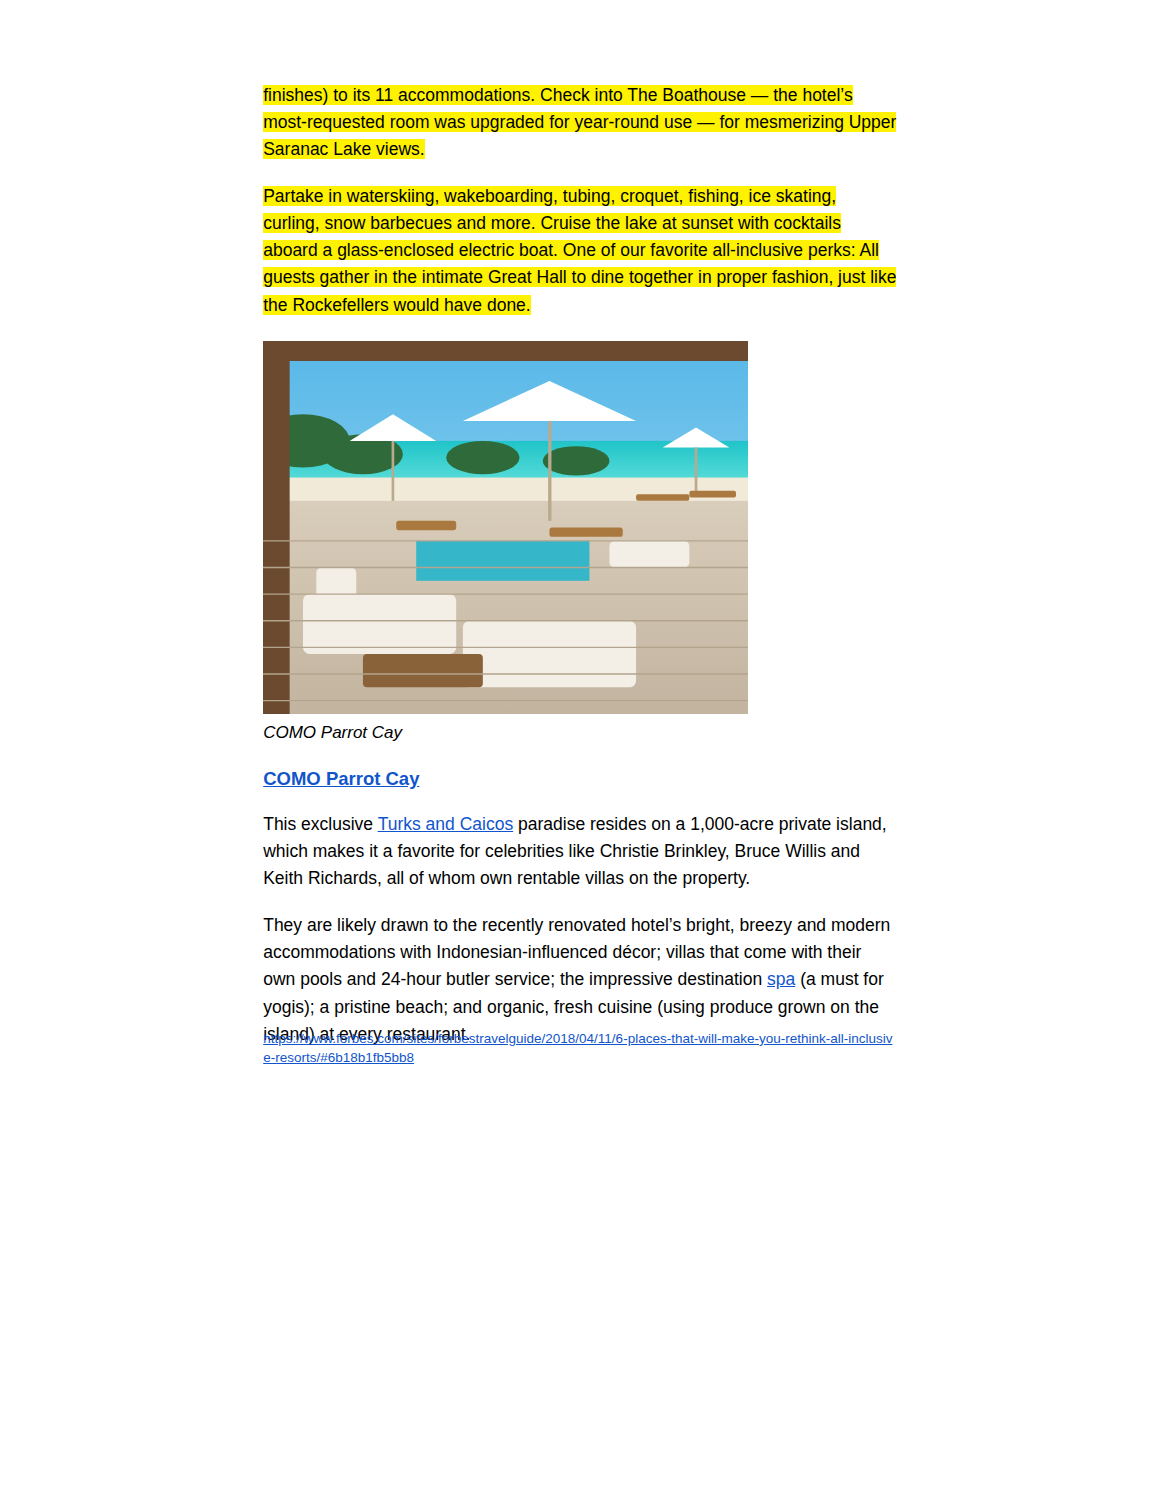finishes) to its 11 accommodations. Check into The Boathouse — the hotel’s most-requested room was upgraded for year-round use — for mesmerizing Upper Saranac Lake views.
Partake in waterskiing, wakeboarding, tubing, croquet, fishing, ice skating, curling, snow barbecues and more. Cruise the lake at sunset with cocktails aboard a glass-enclosed electric boat. One of our favorite all-inclusive perks: All guests gather in the intimate Great Hall to dine together in proper fashion, just like the Rockefellers would have done.
COMO Parrot Cay
COMO Parrot Cay
This exclusive Turks and Caicos paradise resides on a 1,000-acre private island, which makes it a favorite for celebrities like Christie Brinkley, Bruce Willis and Keith Richards, all of whom own rentable villas on the property.
They are likely drawn to the recently renovated hotel’s bright, breezy and modern accommodations with Indonesian-influenced décor; villas that come with their own pools and 24-hour butler service; the impressive destination spa (a must for yogis); a pristine beach; and organic, fresh cuisine (using produce grown on the island) at every restaurant.
https://www.forbes.com/sites/forbestravelguide/2018/04/11/6-places-that-will-make-you-rethink-all-inclusive-resorts/#6b18b1fb5bb8